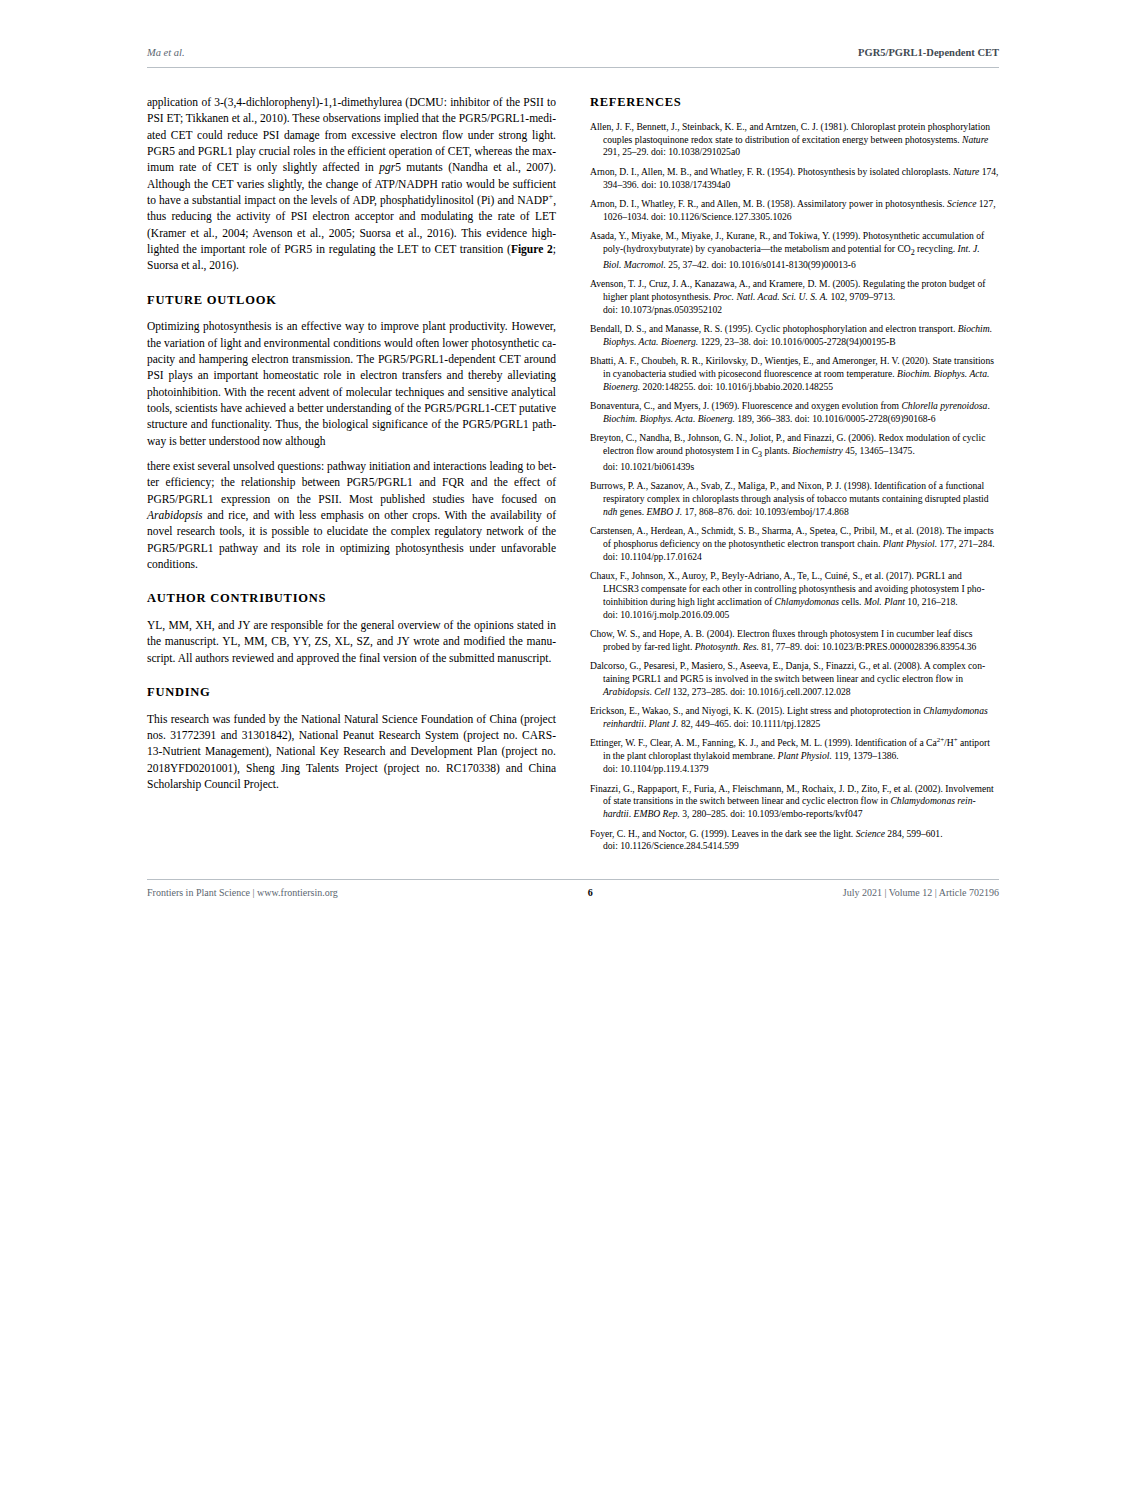Ma et al.
PGR5/PGRL1-Dependent CET
application of 3-(3,4-dichlorophenyl)-1,1-dimethylurea (DCMU: inhibitor of the PSII to PSI ET; Tikkanen et al., 2010). These observations implied that the PGR5/PGRL1-mediated CET could reduce PSI damage from excessive electron flow under strong light. PGR5 and PGRL1 play crucial roles in the efficient operation of CET, whereas the maximum rate of CET is only slightly affected in pgr5 mutants (Nandha et al., 2007). Although the CET varies slightly, the change of ATP/NADPH ratio would be sufficient to have a substantial impact on the levels of ADP, phosphatidylinositol (Pi) and NADP+, thus reducing the activity of PSI electron acceptor and modulating the rate of LET (Kramer et al., 2004; Avenson et al., 2005; Suorsa et al., 2016). This evidence highlighted the important role of PGR5 in regulating the LET to CET transition (Figure 2; Suorsa et al., 2016).
FUTURE OUTLOOK
Optimizing photosynthesis is an effective way to improve plant productivity. However, the variation of light and environmental conditions would often lower photosynthetic capacity and hampering electron transmission. The PGR5/PGRL1-dependent CET around PSI plays an important homeostatic role in electron transfers and thereby alleviating photoinhibition. With the recent advent of molecular techniques and sensitive analytical tools, scientists have achieved a better understanding of the PGR5/PGRL1-CET putative structure and functionality. Thus, the biological significance of the PGR5/PGRL1 pathway is better understood now although
there exist several unsolved questions: pathway initiation and interactions leading to better efficiency; the relationship between PGR5/PGRL1 and FQR and the effect of PGR5/PGRL1 expression on the PSII. Most published studies have focused on Arabidopsis and rice, and with less emphasis on other crops. With the availability of novel research tools, it is possible to elucidate the complex regulatory network of the PGR5/PGRL1 pathway and its role in optimizing photosynthesis under unfavorable conditions.
AUTHOR CONTRIBUTIONS
YL, MM, XH, and JY are responsible for the general overview of the opinions stated in the manuscript. YL, MM, CB, YY, ZS, XL, SZ, and JY wrote and modified the manuscript. All authors reviewed and approved the final version of the submitted manuscript.
FUNDING
This research was funded by the National Natural Science Foundation of China (project nos. 31772391 and 31301842), National Peanut Research System (project no. CARS-13-Nutrient Management), National Key Research and Development Plan (project no. 2018YFD0201001), Sheng Jing Talents Project (project no. RC170338) and China Scholarship Council Project.
REFERENCES
Allen, J. F., Bennett, J., Steinback, K. E., and Arntzen, C. J. (1981). Chloroplast protein phosphorylation couples plastoquinone redox state to distribution of excitation energy between photosystems. Nature 291, 25–29. doi: 10.1038/291025a0
Arnon, D. I., Allen, M. B., and Whatley, F. R. (1954). Photosynthesis by isolated chloroplasts. Nature 174, 394–396. doi: 10.1038/174394a0
Arnon, D. I., Whatley, F. R., and Allen, M. B. (1958). Assimilatory power in photosynthesis. Science 127, 1026–1034. doi: 10.1126/Science.127.3305.1026
Asada, Y., Miyake, M., Miyake, J., Kurane, R., and Tokiwa, Y. (1999). Photosynthetic accumulation of poly-(hydroxybutyrate) by cyanobacteria—the metabolism and potential for CO2 recycling. Int. J. Biol. Macromol. 25, 37–42. doi: 10.1016/s0141-8130(99)00013-6
Avenson, T. J., Cruz, J. A., Kanazawa, A., and Kramere, D. M. (2005). Regulating the proton budget of higher plant photosynthesis. Proc. Natl. Acad. Sci. U. S. A. 102, 9709–9713. doi: 10.1073/pnas.0503952102
Bendall, D. S., and Manasse, R. S. (1995). Cyclic photophosphorylation and electron transport. Biochim. Biophys. Acta. Bioenerg. 1229, 23–38. doi: 10.1016/0005-2728(94)00195-B
Bhatti, A. F., Choubeh, R. R., Kirilovsky, D., Wientjes, E., and Ameronger, H. V. (2020). State transitions in cyanobacteria studied with picosecond fluorescence at room temperature. Biochim. Biophys. Acta. Bioenerg. 2020:148255. doi: 10.1016/j.bbabio.2020.148255
Bonaventura, C., and Myers, J. (1969). Fluorescence and oxygen evolution from Chlorella pyrenoidosa. Biochim. Biophys. Acta. Bioenerg. 189, 366–383. doi: 10.1016/0005-2728(69)90168-6
Breyton, C., Nandha, B., Johnson, G. N., Joliot, P., and Finazzi, G. (2006). Redox modulation of cyclic electron flow around photosystem I in C3 plants. Biochemistry 45, 13465–13475. doi: 10.1021/bi061439s
Burrows, P. A., Sazanov, A., Svab, Z., Maliga, P., and Nixon, P. J. (1998). Identification of a functional respiratory complex in chloroplasts through analysis of tobacco mutants containing disrupted plastid ndh genes. EMBO J. 17, 868–876. doi: 10.1093/emboj/17.4.868
Carstensen, A., Herdean, A., Schmidt, S. B., Sharma, A., Spetea, C., Pribil, M., et al. (2018). The impacts of phosphorus deficiency on the photosynthetic electron transport chain. Plant Physiol. 177, 271–284. doi: 10.1104/pp.17.01624
Chaux, F., Johnson, X., Auroy, P., Beyly-Adriano, A., Te, L., Cuiné, S., et al. (2017). PGRL1 and LHCSR3 compensate for each other in controlling photosynthesis and avoiding photosystem I photoinhibition during high light acclimation of Chlamydomonas cells. Mol. Plant 10, 216–218. doi: 10.1016/j.molp.2016.09.005
Chow, W. S., and Hope, A. B. (2004). Electron fluxes through photosystem I in cucumber leaf discs probed by far-red light. Photosynth. Res. 81, 77–89. doi: 10.1023/B:PRES.0000028396.83954.36
Dalcorso, G., Pesaresi, P., Masiero, S., Aseeva, E., Danja, S., Finazzi, G., et al. (2008). A complex containing PGRL1 and PGR5 is involved in the switch between linear and cyclic electron flow in Arabidopsis. Cell 132, 273–285. doi: 10.1016/j.cell.2007.12.028
Erickson, E., Wakao, S., and Niyogi, K. K. (2015). Light stress and photoprotection in Chlamydomonas reinhardtii. Plant J. 82, 449–465. doi: 10.1111/tpj.12825
Ettinger, W. F., Clear, A. M., Fanning, K. J., and Peck, M. L. (1999). Identification of a Ca2+/H+ antiport in the plant chloroplast thylakoid membrane. Plant Physiol. 119, 1379–1386. doi: 10.1104/pp.119.4.1379
Finazzi, G., Rappaport, F., Furia, A., Fleischmann, M., Rochaix, J. D., Zito, F., et al. (2002). Involvement of state transitions in the switch between linear and cyclic electron flow in Chlamydomonas reinhardtii. EMBO Rep. 3, 280–285. doi: 10.1093/embo-reports/kvf047
Foyer, C. H., and Noctor, G. (1999). Leaves in the dark see the light. Science 284, 599–601. doi: 10.1126/Science.284.5414.599
Frontiers in Plant Science | www.frontiersin.org
6
July 2021 | Volume 12 | Article 702196